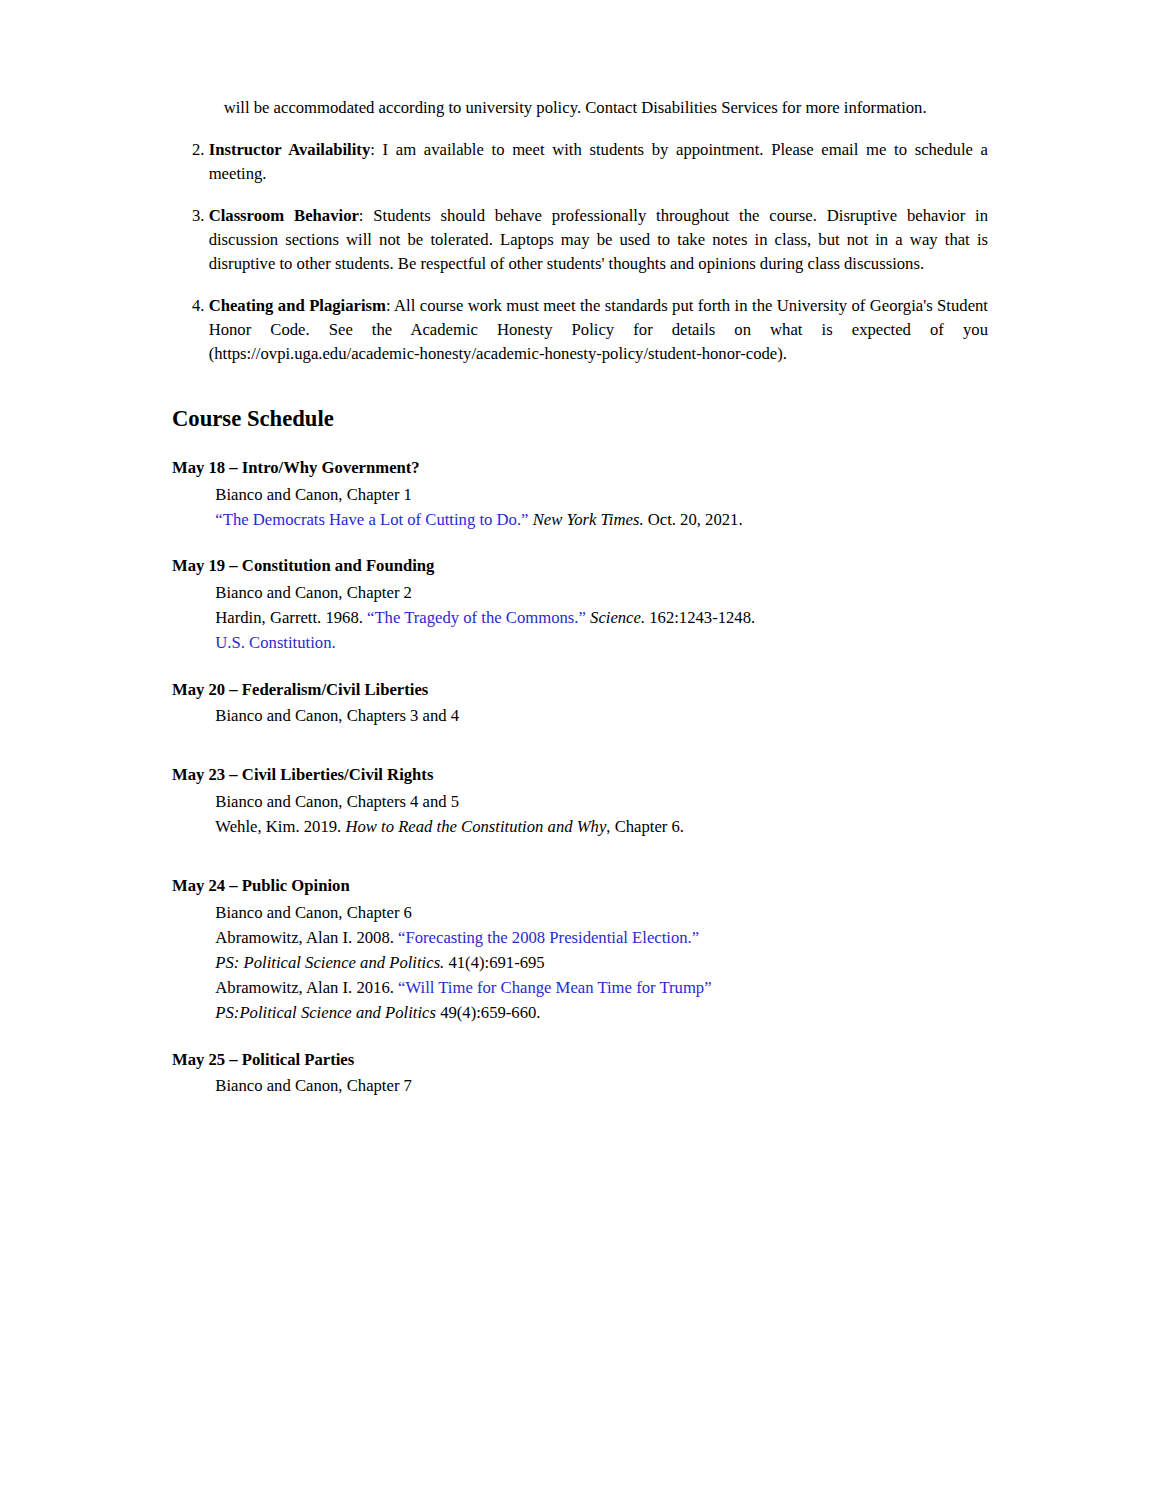will be accommodated according to university policy. Contact Disabilities Services for more information.
Instructor Availability: I am available to meet with students by appointment. Please email me to schedule a meeting.
Classroom Behavior: Students should behave professionally throughout the course. Disruptive behavior in discussion sections will not be tolerated. Laptops may be used to take notes in class, but not in a way that is disruptive to other students. Be respectful of other students' thoughts and opinions during class discussions.
Cheating and Plagiarism: All course work must meet the standards put forth in the University of Georgia's Student Honor Code. See the Academic Honesty Policy for details on what is expected of you (https://ovpi.uga.edu/academic-honesty/academic-honesty-policy/student-honor-code).
Course Schedule
May 18 – Intro/Why Government?
Bianco and Canon, Chapter 1
“The Democrats Have a Lot of Cutting to Do.” New York Times. Oct. 20, 2021.
May 19 – Constitution and Founding
Bianco and Canon, Chapter 2
Hardin, Garrett. 1968. “The Tragedy of the Commons.” Science. 162:1243-1248.
U.S. Constitution.
May 20 – Federalism/Civil Liberties
Bianco and Canon, Chapters 3 and 4
May 23 – Civil Liberties/Civil Rights
Bianco and Canon, Chapters 4 and 5
Wehle, Kim. 2019. How to Read the Constitution and Why, Chapter 6.
May 24 – Public Opinion
Bianco and Canon, Chapter 6
Abramowitz, Alan I. 2008. “Forecasting the 2008 Presidential Election.”
PS: Political Science and Politics. 41(4):691-695
Abramowitz, Alan I. 2016. “Will Time for Change Mean Time for Trump”
PS:Political Science and Politics 49(4):659-660.
May 25 – Political Parties
Bianco and Canon, Chapter 7